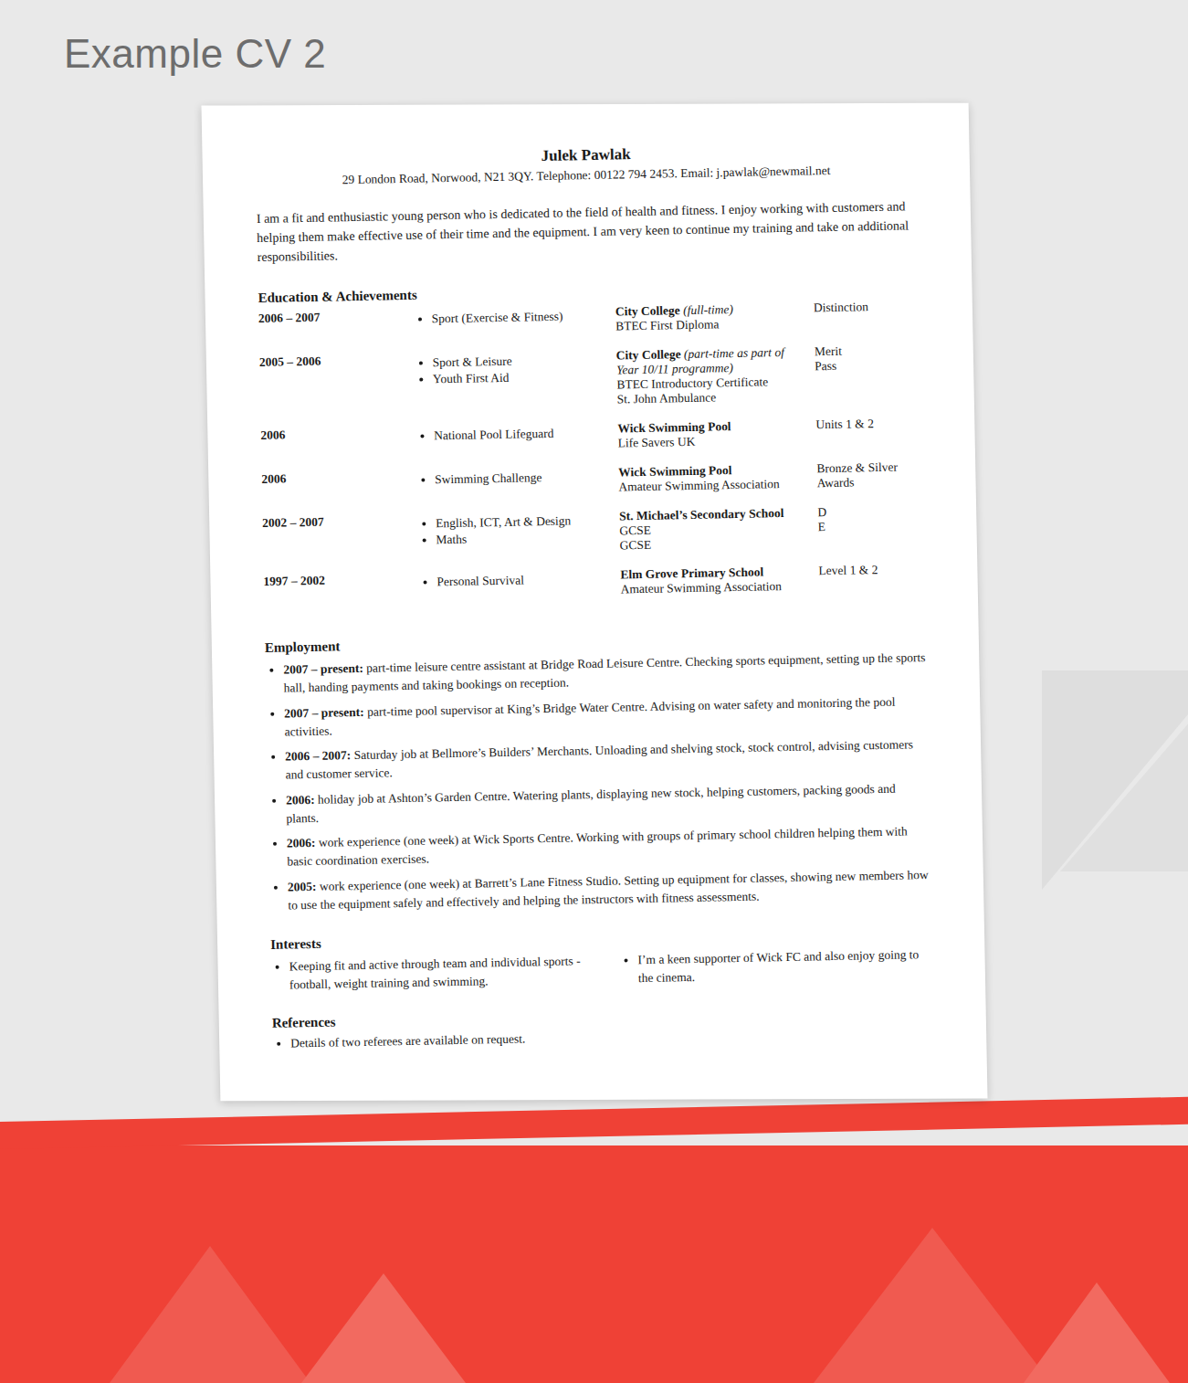Example CV 2
Julek Pawlak
29 London Road, Norwood, N21 3QY. Telephone: 00122 794 2453. Email: j.pawlak@newmail.net
I am a fit and enthusiastic young person who is dedicated to the field of health and fitness. I enjoy working with customers and helping them make effective use of their time and the equipment. I am very keen to continue my training and take on additional responsibilities.
Education & Achievements
| 2006 – 2007 | Sport (Exercise & Fitness) | City College (full-time) BTEC First Diploma | Distinction |
| 2005 – 2006 | Sport & Leisure Youth First Aid | City College (part-time as part of Year 10/11 programme) BTEC Introductory Certificate St. John Ambulance | Merit Pass |
| 2006 | National Pool Lifeguard | Wick Swimming Pool Life Savers UK | Units 1 & 2 |
| 2006 | Swimming Challenge | Wick Swimming Pool Amateur Swimming Association | Bronze & Silver Awards |
| 2002 – 2007 | English, ICT, Art & Design Maths | St. Michael’s Secondary School GCSE GCSE | D E |
| 1997 – 2002 | Personal Survival | Elm Grove Primary School Amateur Swimming Association | Level 1 & 2 |
Employment
2007 – present: part-time leisure centre assistant at Bridge Road Leisure Centre. Checking sports equipment, setting up the sports hall, handing payments and taking bookings on reception.
2007 – present: part-time pool supervisor at King’s Bridge Water Centre. Advising on water safety and monitoring the pool activities.
2006 – 2007: Saturday job at Bellmore’s Builders’ Merchants. Unloading and shelving stock, stock control, advising customers and customer service.
2006: holiday job at Ashton’s Garden Centre. Watering plants, displaying new stock, helping customers, packing goods and plants.
2006: work experience (one week) at Wick Sports Centre. Working with groups of primary school children helping them with basic coordination exercises.
2005: work experience (one week) at Barrett’s Lane Fitness Studio. Setting up equipment for classes, showing new members how to use the equipment safely and effectively and helping the instructors with fitness assessments.
Interests
Keeping fit and active through team and individual sports - football, weight training and swimming.
I’m a keen supporter of Wick FC and also enjoy going to the cinema.
References
Details of two referees are available on request.